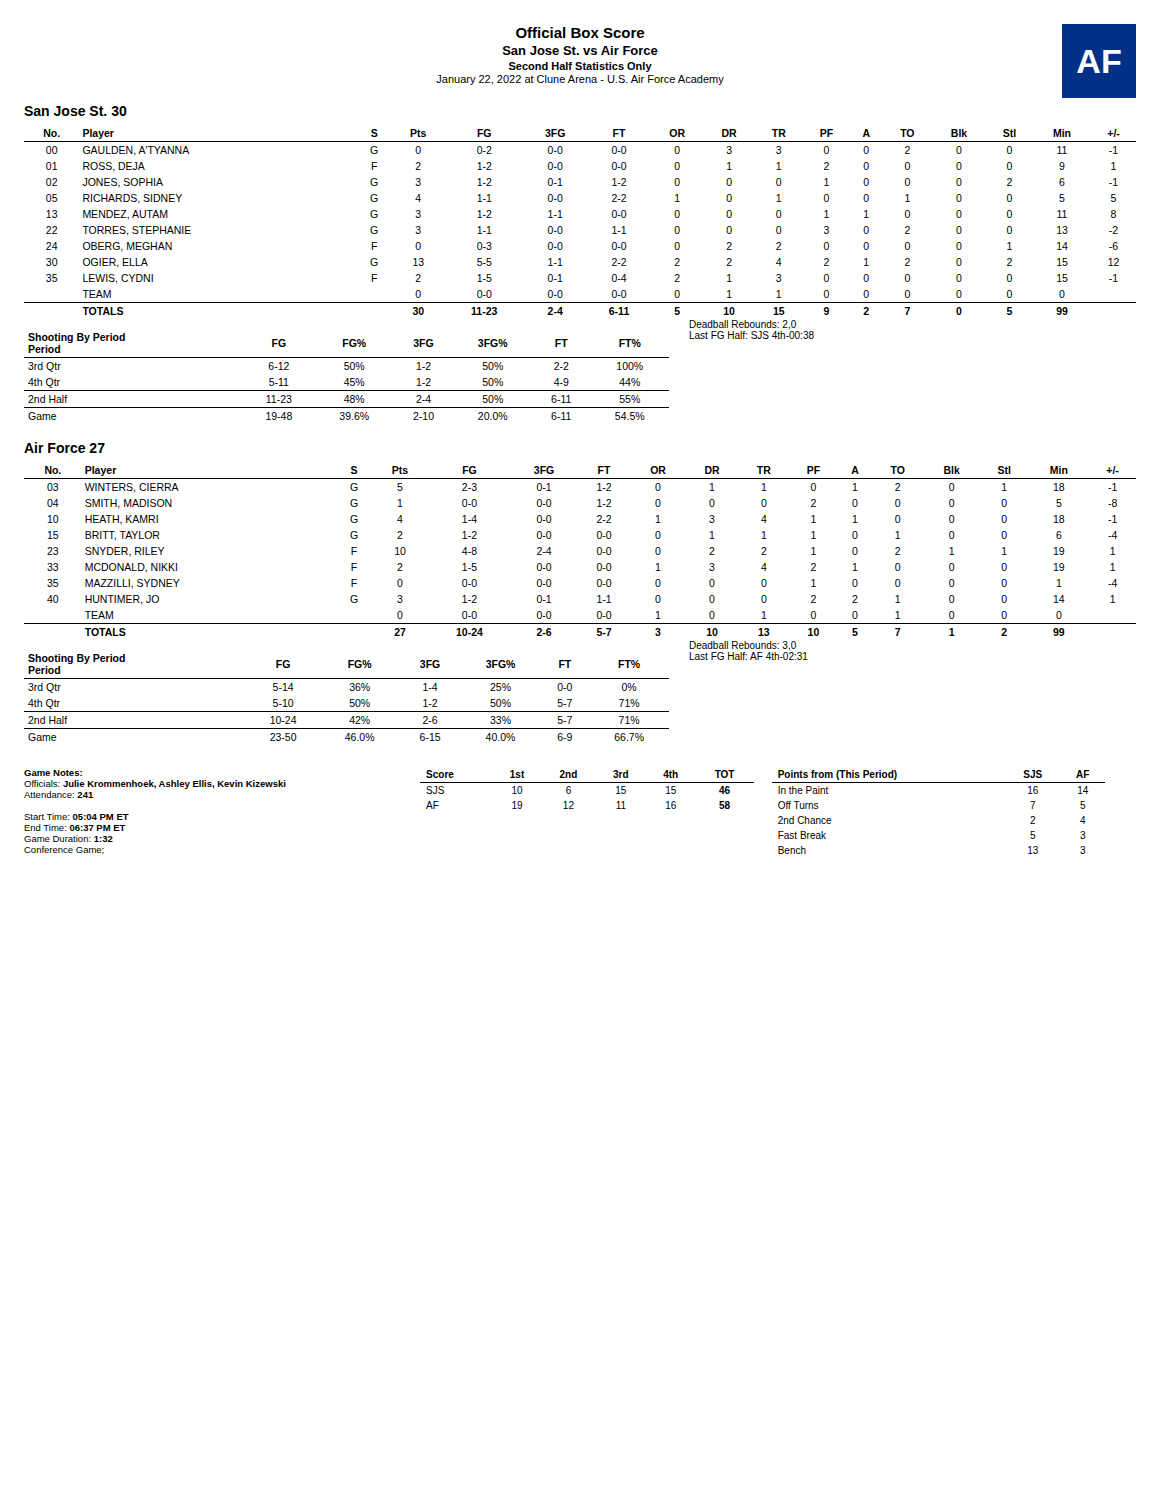AF
Official Box Score
San Jose St. vs Air Force
Second Half Statistics Only
January 22, 2022 at Clune Arena - U.S. Air Force Academy
San Jose St. 30
| No. | Player | S | Pts | FG | 3FG | FT | OR | DR | TR | PF | A | TO | Blk | Stl | Min | +/- |
| --- | --- | --- | --- | --- | --- | --- | --- | --- | --- | --- | --- | --- | --- | --- | --- | --- |
| 00 | GAULDEN, A'TYANNA | G | 0 | 0-2 | 0-0 | 0-0 | 0 | 3 | 3 | 0 | 0 | 2 | 0 | 0 | 11 | -1 |
| 01 | ROSS, DEJA | F | 2 | 1-2 | 0-0 | 0-0 | 0 | 1 | 1 | 2 | 0 | 0 | 0 | 0 | 9 | 1 |
| 02 | JONES, SOPHIA | G | 3 | 1-2 | 0-1 | 1-2 | 0 | 0 | 0 | 1 | 0 | 0 | 0 | 2 | 6 | -1 |
| 05 | RICHARDS, SIDNEY | G | 4 | 1-1 | 0-0 | 2-2 | 1 | 0 | 1 | 0 | 0 | 1 | 0 | 0 | 5 | 5 |
| 13 | MENDEZ, AUTAM | G | 3 | 1-2 | 1-1 | 0-0 | 0 | 0 | 0 | 1 | 1 | 0 | 0 | 0 | 11 | 8 |
| 22 | TORRES, STEPHANIE | G | 3 | 1-1 | 0-0 | 1-1 | 0 | 0 | 0 | 3 | 0 | 2 | 0 | 0 | 13 | -2 |
| 24 | OBERG, MEGHAN | F | 0 | 0-3 | 0-0 | 0-0 | 0 | 2 | 2 | 0 | 0 | 0 | 0 | 1 | 14 | -6 |
| 30 | OGIER, ELLA | G | 13 | 5-5 | 1-1 | 2-2 | 2 | 2 | 4 | 2 | 1 | 2 | 0 | 2 | 15 | 12 |
| 35 | LEWIS, CYDNI | F | 2 | 1-5 | 0-1 | 0-4 | 2 | 1 | 3 | 0 | 0 | 0 | 0 | 0 | 15 | -1 |
| | TEAM | | 0 | 0-0 | 0-0 | 0-0 | 0 | 1 | 1 | 0 | 0 | 0 | 0 | 0 | 0 | |
| | TOTALS | | 30 | 11-23 | 2-4 | 6-11 | 5 | 10 | 15 | 9 | 2 | 7 | 0 | 5 | 99 | |
| Shooting By Period Period | FG | FG% | 3FG | 3FG% | FT | FT% |
| --- | --- | --- | --- | --- | --- | --- |
| 3rd Qtr | 6-12 | 50% | 1-2 | 50% | 2-2 | 100% |
| 4th Qtr | 5-11 | 45% | 1-2 | 50% | 4-9 | 44% |
| 2nd Half | 11-23 | 48% | 2-4 | 50% | 6-11 | 55% |
| Game | 19-48 | 39.6% | 2-10 | 20.0% | 6-11 | 54.5% |
Deadball Rebounds: 2,0
Last FG Half: SJS 4th-00:38
Air Force 27
| No. | Player | S | Pts | FG | 3FG | FT | OR | DR | TR | PF | A | TO | Blk | Stl | Min | +/- |
| --- | --- | --- | --- | --- | --- | --- | --- | --- | --- | --- | --- | --- | --- | --- | --- | --- |
| 03 | WINTERS, CIERRA | G | 5 | 2-3 | 0-1 | 1-2 | 0 | 1 | 1 | 0 | 1 | 2 | 0 | 1 | 18 | -1 |
| 04 | SMITH, MADISON | G | 1 | 0-0 | 0-0 | 1-2 | 0 | 0 | 0 | 2 | 0 | 0 | 0 | 0 | 5 | -8 |
| 10 | HEATH, KAMRI | G | 4 | 1-4 | 0-0 | 2-2 | 1 | 3 | 4 | 1 | 1 | 0 | 0 | 0 | 18 | -1 |
| 15 | BRITT, TAYLOR | G | 2 | 1-2 | 0-0 | 0-0 | 0 | 1 | 1 | 1 | 0 | 1 | 0 | 0 | 6 | -4 |
| 23 | SNYDER, RILEY | F | 10 | 4-8 | 2-4 | 0-0 | 0 | 2 | 2 | 1 | 0 | 2 | 1 | 1 | 19 | 1 |
| 33 | MCDONALD, NIKKI | F | 2 | 1-5 | 0-0 | 0-0 | 1 | 3 | 4 | 2 | 1 | 0 | 0 | 0 | 19 | 1 |
| 35 | MAZZILLI, SYDNEY | F | 0 | 0-0 | 0-0 | 0-0 | 0 | 0 | 0 | 1 | 0 | 0 | 0 | 0 | 1 | -4 |
| 40 | HUNTIMER, JO | G | 3 | 1-2 | 0-1 | 1-1 | 0 | 0 | 0 | 2 | 2 | 1 | 0 | 0 | 14 | 1 |
| | TEAM | | 0 | 0-0 | 0-0 | 0-0 | 1 | 0 | 1 | 0 | 0 | 1 | 0 | 0 | 0 | |
| | TOTALS | | 27 | 10-24 | 2-6 | 5-7 | 3 | 10 | 13 | 10 | 5 | 7 | 1 | 2 | 99 | |
| Shooting By Period Period | FG | FG% | 3FG | 3FG% | FT | FT% |
| --- | --- | --- | --- | --- | --- | --- |
| 3rd Qtr | 5-14 | 36% | 1-4 | 25% | 0-0 | 0% |
| 4th Qtr | 5-10 | 50% | 1-2 | 50% | 5-7 | 71% |
| 2nd Half | 10-24 | 42% | 2-6 | 33% | 5-7 | 71% |
| Game | 23-50 | 46.0% | 6-15 | 40.0% | 6-9 | 66.7% |
Deadball Rebounds: 3,0
Last FG Half: AF 4th-02:31
Game Notes:
Officials: Julie Krommenhoek, Ashley Ellis, Kevin Kizewski
Attendance: 241
Start Time: 05:04 PM ET
End Time: 06:37 PM ET
Game Duration: 1:32
Conference Game;
| Score | 1st | 2nd | 3rd | 4th | TOT |
| --- | --- | --- | --- | --- | --- |
| SJS | 10 | 6 | 15 | 15 | 46 |
| AF | 19 | 12 | 11 | 16 | 58 |
| Points from (This Period) | SJS | AF |
| --- | --- | --- |
| In the Paint | 16 | 14 |
| Off Turns | 7 | 5 |
| 2nd Chance | 2 | 4 |
| Fast Break | 5 | 3 |
| Bench | 13 | 3 |